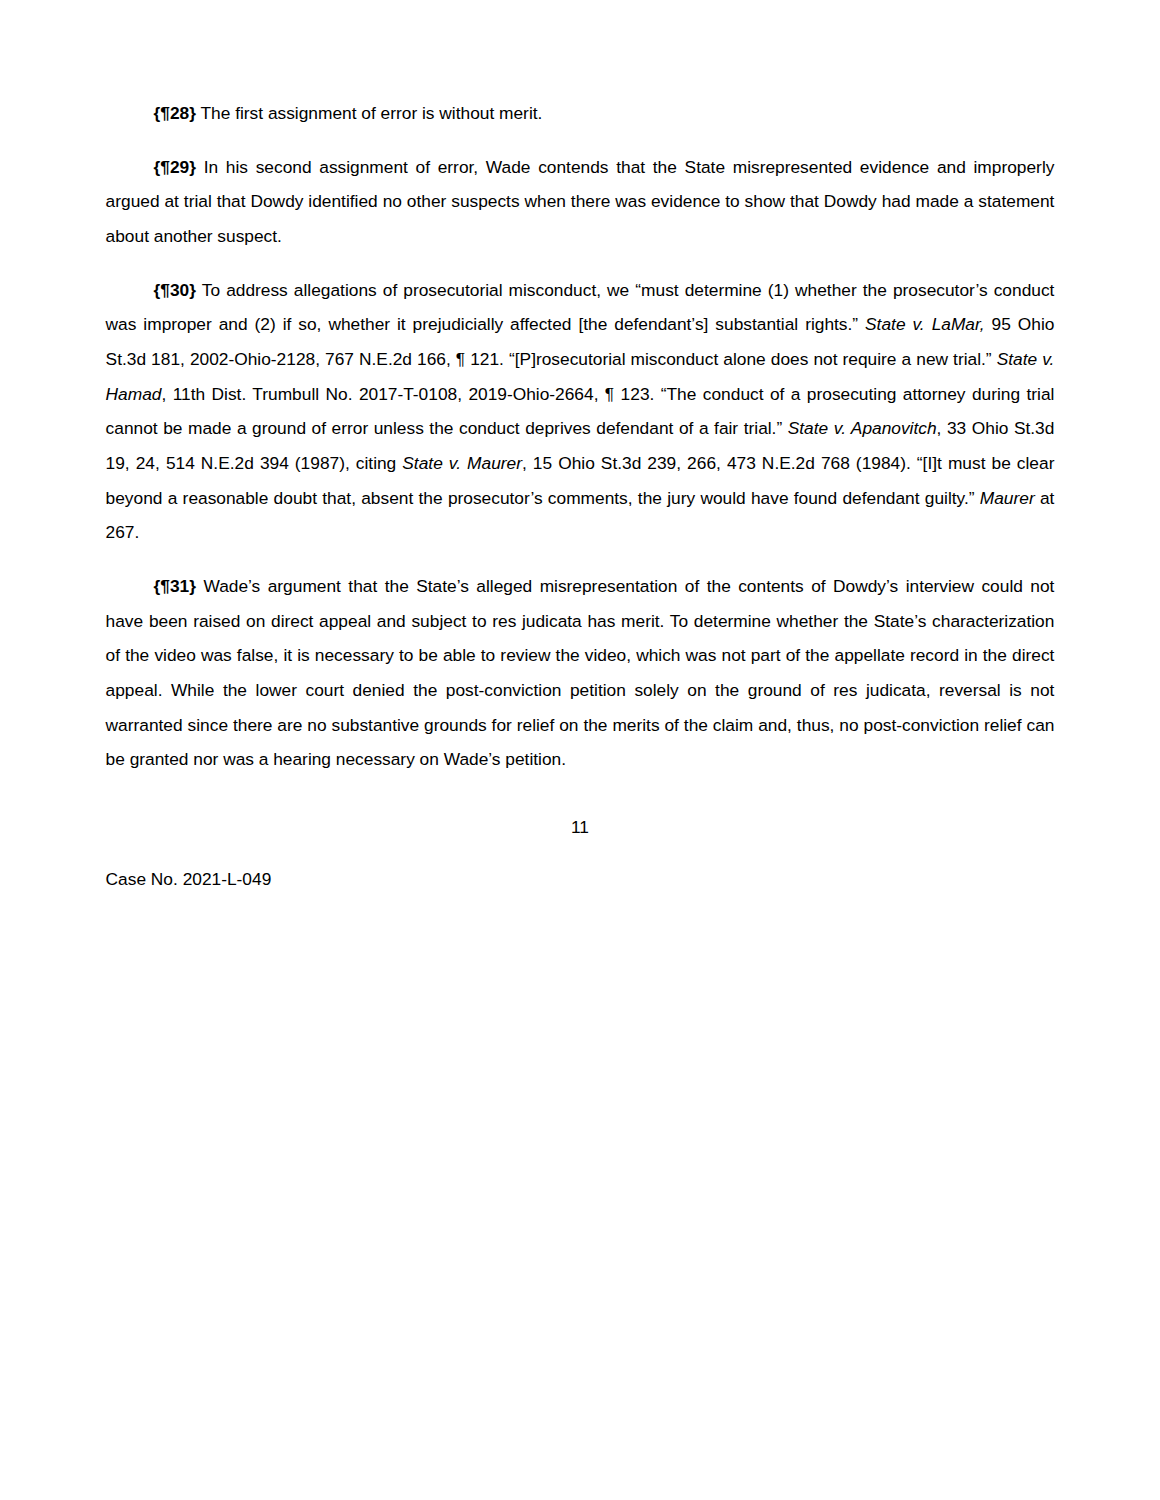{¶28} The first assignment of error is without merit.
{¶29} In his second assignment of error, Wade contends that the State misrepresented evidence and improperly argued at trial that Dowdy identified no other suspects when there was evidence to show that Dowdy had made a statement about another suspect.
{¶30} To address allegations of prosecutorial misconduct, we “must determine (1) whether the prosecutor’s conduct was improper and (2) if so, whether it prejudicially affected [the defendant’s] substantial rights.” State v. LaMar, 95 Ohio St.3d 181, 2002-Ohio-2128, 767 N.E.2d 166, ¶ 121. “[P]rosecutorial misconduct alone does not require a new trial.” State v. Hamad, 11th Dist. Trumbull No. 2017-T-0108, 2019-Ohio-2664, ¶ 123. “The conduct of a prosecuting attorney during trial cannot be made a ground of error unless the conduct deprives defendant of a fair trial.” State v. Apanovitch, 33 Ohio St.3d 19, 24, 514 N.E.2d 394 (1987), citing State v. Maurer, 15 Ohio St.3d 239, 266, 473 N.E.2d 768 (1984). “[I]t must be clear beyond a reasonable doubt that, absent the prosecutor’s comments, the jury would have found defendant guilty.” Maurer at 267.
{¶31} Wade’s argument that the State’s alleged misrepresentation of the contents of Dowdy’s interview could not have been raised on direct appeal and subject to res judicata has merit. To determine whether the State’s characterization of the video was false, it is necessary to be able to review the video, which was not part of the appellate record in the direct appeal. While the lower court denied the post-conviction petition solely on the ground of res judicata, reversal is not warranted since there are no substantive grounds for relief on the merits of the claim and, thus, no post-conviction relief can be granted nor was a hearing necessary on Wade’s petition.
11
Case No. 2021-L-049